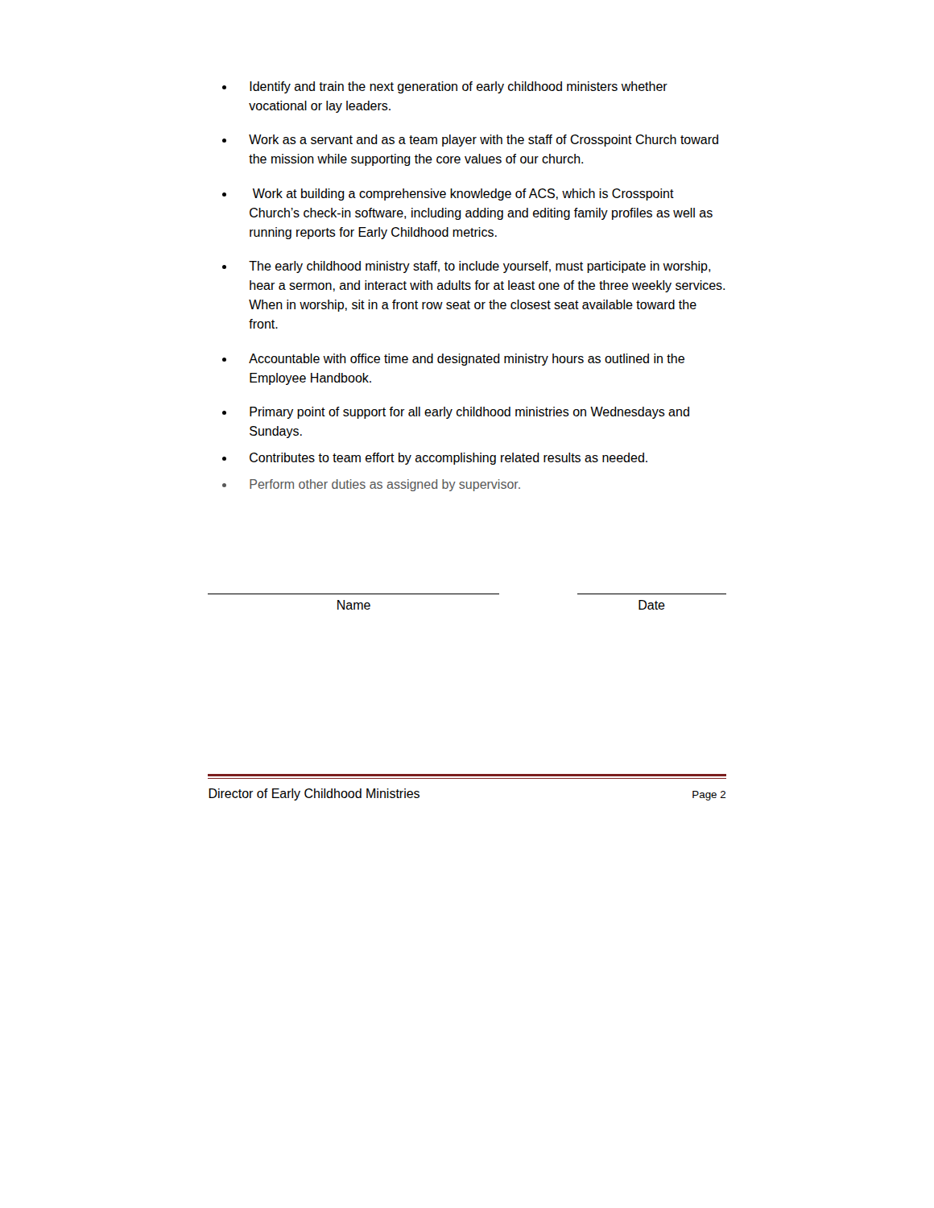Identify and train the next generation of early childhood ministers whether vocational or lay leaders.
Work as a servant and as a team player with the staff of Crosspoint Church toward the mission while supporting the core values of our church.
Work at building a comprehensive knowledge of ACS, which is Crosspoint Church’s check-in software, including adding and editing family profiles as well as running reports for Early Childhood metrics.
The early childhood ministry staff, to include yourself, must participate in worship, hear a sermon, and interact with adults for at least one of the three weekly services. When in worship, sit in a front row seat or the closest seat available toward the front.
Accountable with office time and designated ministry hours as outlined in the Employee Handbook.
Primary point of support for all early childhood ministries on Wednesdays and Sundays.
Contributes to team effort by accomplishing related results as needed.
Perform other duties as assigned by supervisor.
Name
Date
Director of Early Childhood Ministries
Page 2